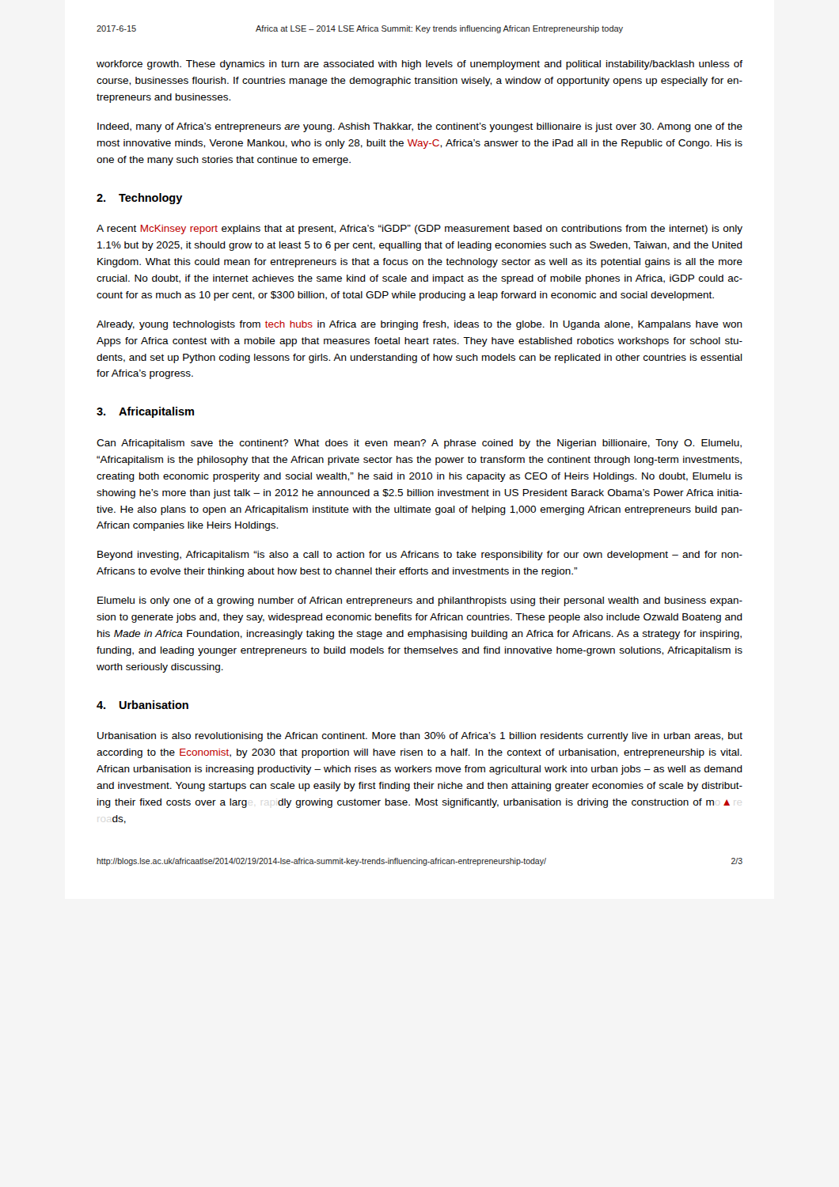2017-6-15 Africa at LSE – 2014 LSE Africa Summit: Key trends influencing African Entrepreneurship today
workforce growth. These dynamics in turn are associated with high levels of unemployment and political instability/backlash unless of course, businesses flourish. If countries manage the demographic transition wisely, a window of opportunity opens up especially for entrepreneurs and businesses.
Indeed, many of Africa’s entrepreneurs are young. Ashish Thakkar, the continent’s youngest billionaire is just over 30. Among one of the most innovative minds, Verone Mankou, who is only 28, built the Way-C, Africa’s answer to the iPad all in the Republic of Congo. His is one of the many such stories that continue to emerge.
2. Technology
A recent McKinsey report explains that at present, Africa’s “iGDP” (GDP measurement based on contributions from the internet) is only 1.1% but by 2025, it should grow to at least 5 to 6 per cent, equalling that of leading economies such as Sweden, Taiwan, and the United Kingdom. What this could mean for entrepreneurs is that a focus on the technology sector as well as its potential gains is all the more crucial. No doubt, if the internet achieves the same kind of scale and impact as the spread of mobile phones in Africa, iGDP could account for as much as 10 per cent, or $300 billion, of total GDP while producing a leap forward in economic and social development.
Already, young technologists from tech hubs in Africa are bringing fresh, ideas to the globe. In Uganda alone, Kampalans have won Apps for Africa contest with a mobile app that measures foetal heart rates. They have established robotics workshops for school students, and set up Python coding lessons for girls. An understanding of how such models can be replicated in other countries is essential for Africa’s progress.
3. Africapitalism
Can Africapitalism save the continent? What does it even mean? A phrase coined by the Nigerian billionaire, Tony O. Elumelu, “Africapitalism is the philosophy that the African private sector has the power to transform the continent through long-term investments, creating both economic prosperity and social wealth,” he said in 2010 in his capacity as CEO of Heirs Holdings. No doubt, Elumelu is showing he’s more than just talk – in 2012 he announced a $2.5 billion investment in US President Barack Obama’s Power Africa initiative. He also plans to open an Africapitalism institute with the ultimate goal of helping 1,000 emerging African entrepreneurs build pan-African companies like Heirs Holdings.
Beyond investing, Africapitalism “is also a call to action for us Africans to take responsibility for our own development – and for non-Africans to evolve their thinking about how best to channel their efforts and investments in the region.”
Elumelu is only one of a growing number of African entrepreneurs and philanthropists using their personal wealth and business expansion to generate jobs and, they say, widespread economic benefits for African countries. These people also include Ozwald Boateng and his Made in Africa Foundation, increasingly taking the stage and emphasising building an Africa for Africans. As a strategy for inspiring, funding, and leading younger entrepreneurs to build models for themselves and find innovative home-grown solutions, Africapitalism is worth seriously discussing.
4. Urbanisation
Urbanisation is also revolutionising the African continent. More than 30% of Africa’s 1 billion residents currently live in urban areas, but according to the Economist, by 2030 that proportion will have risen to a half. In the context of urbanisation, entrepreneurship is vital. African urbanisation is increasing productivity – which rises as workers move from agricultural work into urban jobs – as well as demand and investment. Young startups can scale up easily by first finding their niche and then attaining greater economies of scale by distributing their fixed costs over a large, rapidly growing customer base. Most significantly, urbanisation is driving the construction of mo▲re roads,
http://blogs.lse.ac.uk/africaatlse/2014/02/19/2014-lse-africa-summit-key-trends-influencing-african-entrepreneurship-today/ 2/3